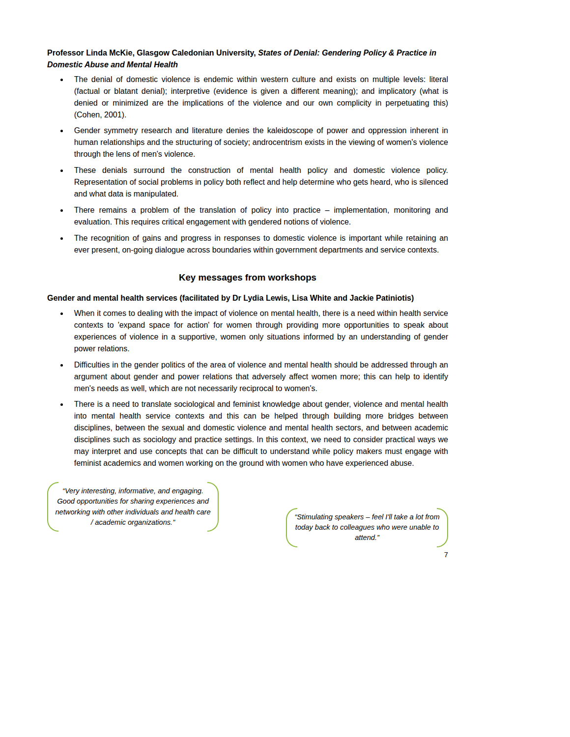Professor Linda McKie, Glasgow Caledonian University, States of Denial: Gendering Policy & Practice in Domestic Abuse and Mental Health
The denial of domestic violence is endemic within western culture and exists on multiple levels: literal (factual or blatant denial); interpretive (evidence is given a different meaning); and implicatory (what is denied or minimized are the implications of the violence and our own complicity in perpetuating this) (Cohen, 2001).
Gender symmetry research and literature denies the kaleidoscope of power and oppression inherent in human relationships and the structuring of society; androcentrism exists in the viewing of women's violence through the lens of men's violence.
These denials surround the construction of mental health policy and domestic violence policy. Representation of social problems in policy both reflect and help determine who gets heard, who is silenced and what data is manipulated.
There remains a problem of the translation of policy into practice – implementation, monitoring and evaluation. This requires critical engagement with gendered notions of violence.
The recognition of gains and progress in responses to domestic violence is important while retaining an ever present, on-going dialogue across boundaries within government departments and service contexts.
Key messages from workshops
Gender and mental health services (facilitated by Dr Lydia Lewis, Lisa White and Jackie Patiniotis)
When it comes to dealing with the impact of violence on mental health, there is a need within health service contexts to 'expand space for action' for women through providing more opportunities to speak about experiences of violence in a supportive, women only situations informed by an understanding of gender power relations.
Difficulties in the gender politics of the area of violence and mental health should be addressed through an argument about gender and power relations that adversely affect women more; this can help to identify men's needs as well, which are not necessarily reciprocal to women's.
There is a need to translate sociological and feminist knowledge about gender, violence and mental health into mental health service contexts and this can be helped through building more bridges between disciplines, between the sexual and domestic violence and mental health sectors, and between academic disciplines such as sociology and practice settings. In this context, we need to consider practical ways we may interpret and use concepts that can be difficult to understand while policy makers must engage with feminist academics and women working on the ground with women who have experienced abuse.
“Very interesting, informative, and engaging. Good opportunities for sharing experiences and networking with other individuals and health care / academic organizations.”
“Stimulating speakers – feel I'll take a lot from today back to colleagues who were unable to attend.”
7